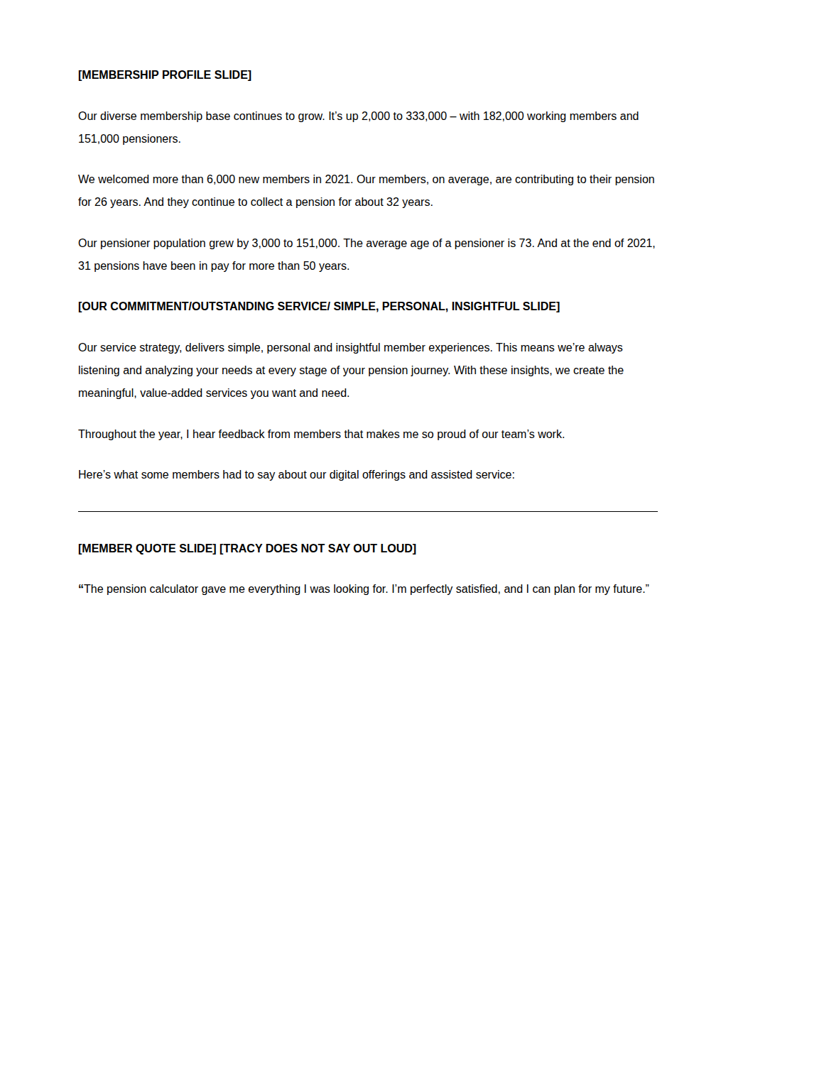[MEMBERSHIP PROFILE SLIDE]
Our diverse membership base continues to grow. It’s up 2,000 to 333,000 – with 182,000 working members and 151,000 pensioners.
We welcomed more than 6,000 new members in 2021. Our members, on average, are contributing to their pension for 26 years. And they continue to collect a pension for about 32 years.
Our pensioner population grew by 3,000 to 151,000. The average age of a pensioner is 73. And at the end of 2021, 31 pensions have been in pay for more than 50 years.
[OUR COMMITMENT/OUTSTANDING SERVICE/ SIMPLE, PERSONAL, INSIGHTFUL SLIDE]
Our service strategy, delivers simple, personal and insightful member experiences. This means we’re always listening and analyzing your needs at every stage of your pension journey. With these insights, we create the meaningful, value-added services you want and need.
Throughout the year, I hear feedback from members that makes me so proud of our team’s work.
Here’s what some members had to say about our digital offerings and assisted service:
[MEMBER QUOTE SLIDE] [TRACY DOES NOT SAY OUT LOUD]
“The pension calculator gave me everything I was looking for. I’m perfectly satisfied, and I can plan for my future.”